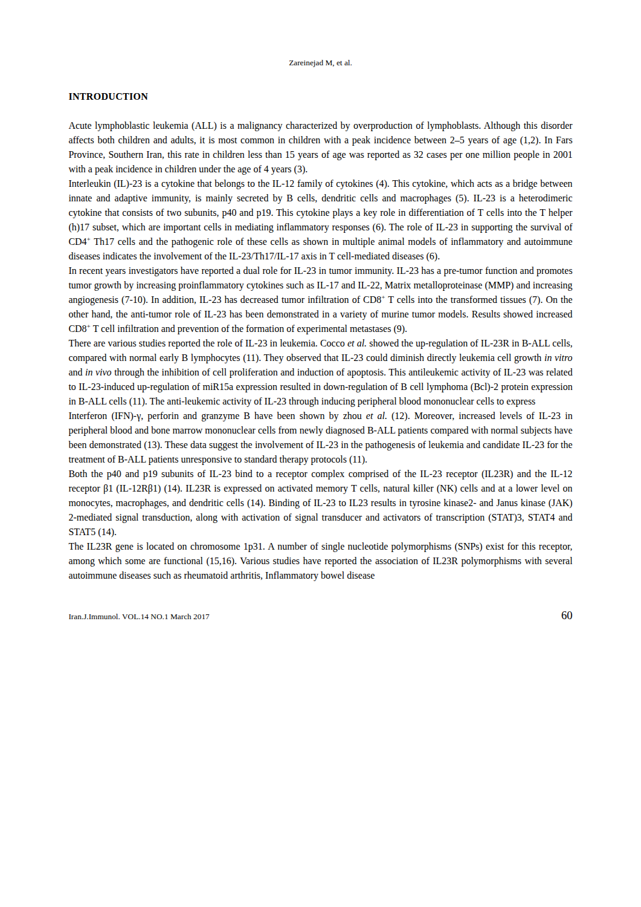Zareinejad M, et al.
Introduction
Acute lymphoblastic leukemia (ALL) is a malignancy characterized by overproduction of lymphoblasts. Although this disorder affects both children and adults, it is most common in children with a peak incidence between 2–5 years of age (1,2). In Fars Province, Southern Iran, this rate in children less than 15 years of age was reported as 32 cases per one million people in 2001 with a peak incidence in children under the age of 4 years (3).
Interleukin (IL)-23 is a cytokine that belongs to the IL-12 family of cytokines (4). This cytokine, which acts as a bridge between innate and adaptive immunity, is mainly secreted by B cells, dendritic cells and macrophages (5). IL-23 is a heterodimeric cytokine that consists of two subunits, p40 and p19. This cytokine plays a key role in differentiation of T cells into the T helper (h)17 subset, which are important cells in mediating inflammatory responses (6). The role of IL-23 in supporting the survival of CD4+ Th17 cells and the pathogenic role of these cells as shown in multiple animal models of inflammatory and autoimmune diseases indicates the involvement of the IL-23/Th17/IL-17 axis in T cell-mediated diseases (6).
In recent years investigators have reported a dual role for IL-23 in tumor immunity. IL-23 has a pre-tumor function and promotes tumor growth by increasing proinflammatory cytokines such as IL-17 and IL-22, Matrix metalloproteinase (MMP) and increasing angiogenesis (7-10). In addition, IL-23 has decreased tumor infiltration of CD8+ T cells into the transformed tissues (7). On the other hand, the anti-tumor role of IL-23 has been demonstrated in a variety of murine tumor models. Results showed increased CD8+ T cell infiltration and prevention of the formation of experimental metastases (9).
There are various studies reported the role of IL-23 in leukemia. Cocco et al. showed the up-regulation of IL-23R in B-ALL cells, compared with normal early B lymphocytes (11). They observed that IL-23 could diminish directly leukemia cell growth in vitro and in vivo through the inhibition of cell proliferation and induction of apoptosis. This antileukemic activity of IL-23 was related to IL-23-induced up-regulation of miR15a expression resulted in down-regulation of B cell lymphoma (Bcl)-2 protein expression in B-ALL cells (11). The anti-leukemic activity of IL-23 through inducing peripheral blood mononuclear cells to express
Interferon (IFN)-γ, perforin and granzyme B have been shown by zhou et al. (12). Moreover, increased levels of IL-23 in peripheral blood and bone marrow mononuclear cells from newly diagnosed B-ALL patients compared with normal subjects have been demonstrated (13). These data suggest the involvement of IL-23 in the pathogenesis of leukemia and candidate IL-23 for the treatment of B-ALL patients unresponsive to standard therapy protocols (11).
Both the p40 and p19 subunits of IL-23 bind to a receptor complex comprised of the IL-23 receptor (IL23R) and the IL-12 receptor β1 (IL-12Rβ1) (14). IL23R is expressed on activated memory T cells, natural killer (NK) cells and at a lower level on monocytes, macrophages, and dendritic cells (14). Binding of IL-23 to IL23 results in tyrosine kinase2- and Janus kinase (JAK) 2-mediated signal transduction, along with activation of signal transducer and activators of transcription (STAT)3, STAT4 and STAT5 (14).
The IL23R gene is located on chromosome 1p31. A number of single nucleotide polymorphisms (SNPs) exist for this receptor, among which some are functional (15,16). Various studies have reported the association of IL23R polymorphisms with several autoimmune diseases such as rheumatoid arthritis, Inflammatory bowel disease
Iran.J.Immunol. VOL.14 NO.1 March 2017 60